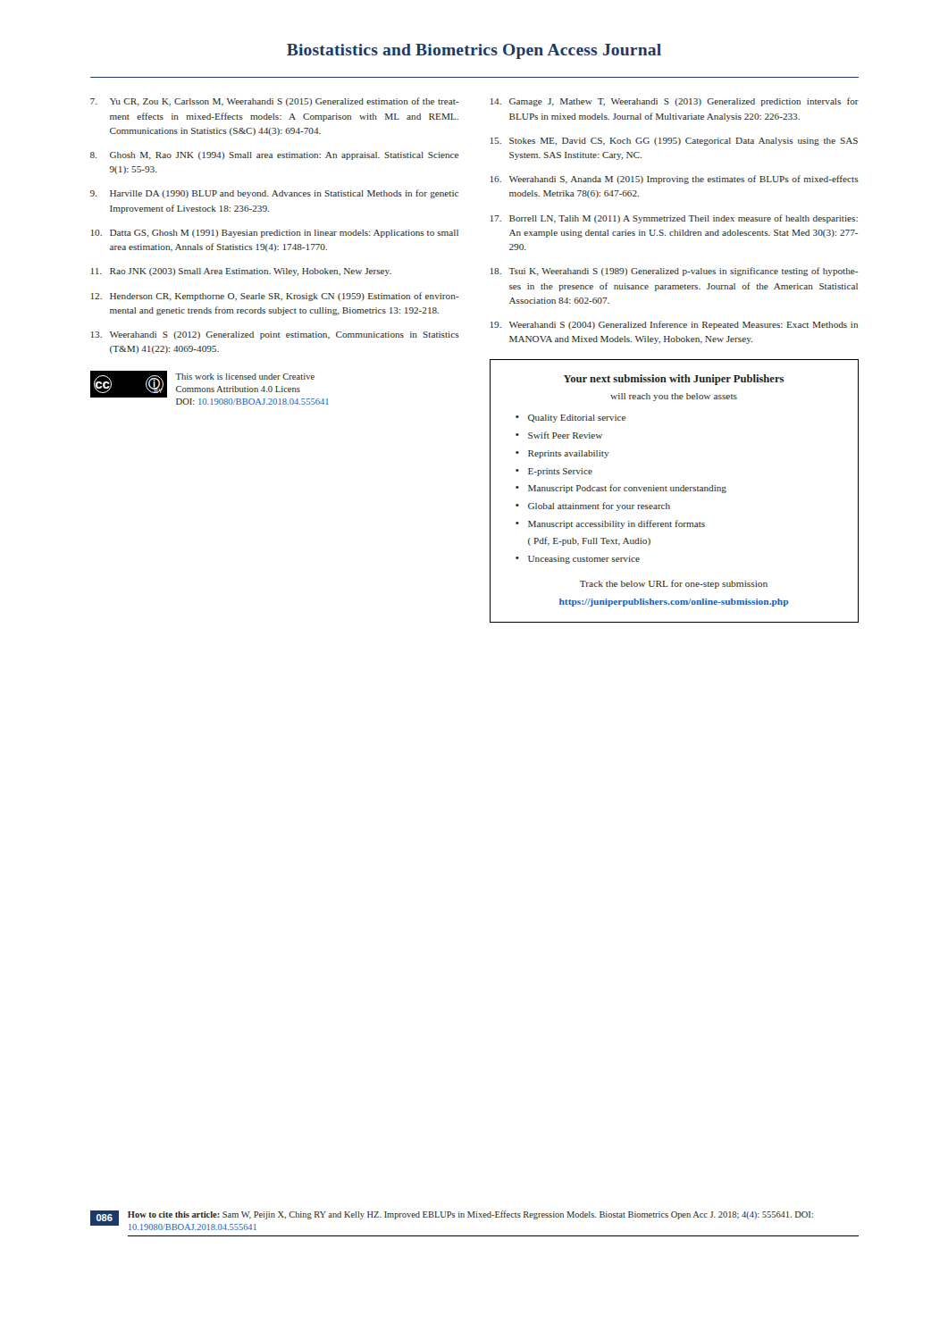Biostatistics and Biometrics Open Access Journal
7. Yu CR, Zou K, Carlsson M, Weerahandi S (2015) Generalized estimation of the treatment effects in mixed-Effects models: A Comparison with ML and REML. Communications in Statistics (S&C) 44(3): 694-704.
8. Ghosh M, Rao JNK (1994) Small area estimation: An appraisal. Statistical Science 9(1): 55-93.
9. Harville DA (1990) BLUP and beyond. Advances in Statistical Methods in for genetic Improvement of Livestock 18: 236-239.
10. Datta GS, Ghosh M (1991) Bayesian prediction in linear models: Applications to small area estimation, Annals of Statistics 19(4): 1748-1770.
11. Rao JNK (2003) Small Area Estimation. Wiley, Hoboken, New Jersey.
12. Henderson CR, Kempthorne O, Searle SR, Krosigk CN (1959) Estimation of environmental and genetic trends from records subject to culling, Biometrics 13: 192-218.
13. Weerahandi S (2012) Generalized point estimation, Communications in Statistics (T&M) 41(22): 4069-4095.
cc ⓘ BY
This work is licensed under Creative Commons Attribution 4.0 Licens DOI: 10.19080/BBOAJ.2018.04.555641
14. Gamage J, Mathew T, Weerahandi S (2013) Generalized prediction intervals for BLUPs in mixed models. Journal of Multivariate Analysis 220: 226-233.
15. Stokes ME, David CS, Koch GG (1995) Categorical Data Analysis using the SAS System. SAS Institute: Cary, NC.
16. Weerahandi S, Ananda M (2015) Improving the estimates of BLUPs of mixed-effects models. Metrika 78(6): 647-662.
17. Borrell LN, Talih M (2011) A Symmetrized Theil index measure of health desparities: An example using dental caries in U.S. children and adolescents. Stat Med 30(3): 277-290.
18. Tsui K, Weerahandi S (1989) Generalized p-values in significance testing of hypotheses in the presence of nuisance parameters. Journal of the American Statistical Association 84: 602-607.
19. Weerahandi S (2004) Generalized Inference in Repeated Measures: Exact Methods in MANOVA and Mixed Models. Wiley, Hoboken, New Jersey.
Your next submission with Juniper Publishers
will reach you the below assets
Quality Editorial service
Swift Peer Review
Reprints availability
E-prints Service
Manuscript Podcast for convenient understanding
Global attainment for your research
Manuscript accessibility in different formats
( Pdf, E-pub, Full Text, Audio)
Unceasing customer service
Track the below URL for one-step submission https://juniperpublishers.com/online-submission.php
086
How to cite this article: Sam W, Peijin X, Ching RY and Kelly HZ. Improved EBLUPs in Mixed-Effects Regression Models. Biostat Biometrics Open Acc J. 2018; 4(4): 555641. DOI: 10.19080/BBOAJ.2018.04.555641